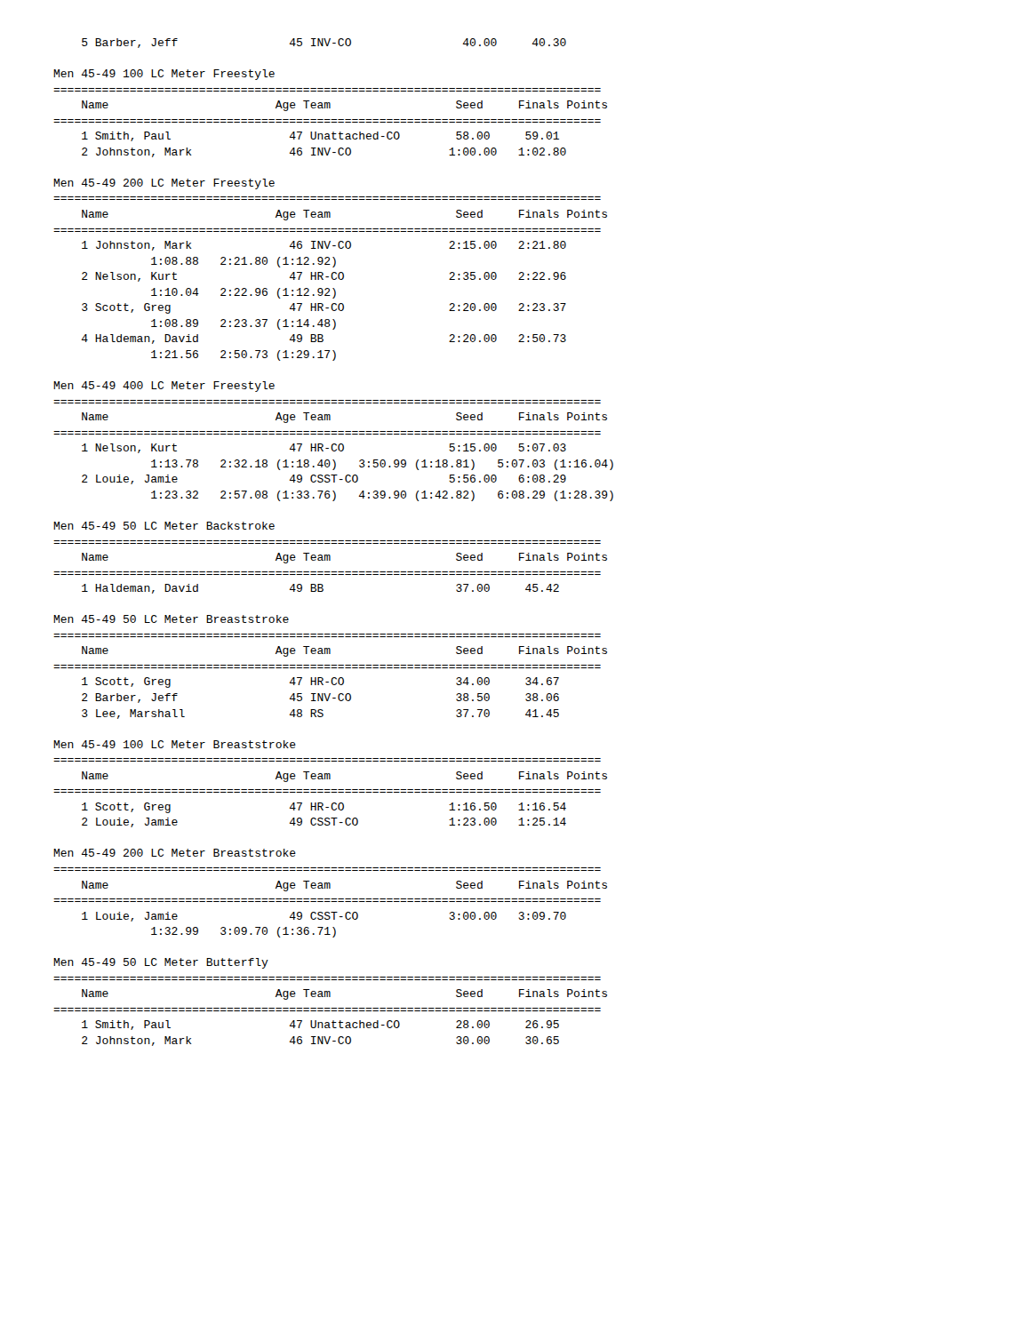5 Barber, Jeff                45 INV-CO                40.00     40.30
Men 45-49 100 LC Meter Freestyle
===============================================================================
    Name                        Age Team                  Seed     Finals Points
===============================================================================
    1 Smith, Paul                 47 Unattached-CO        58.00     59.01
    2 Johnston, Mark              46 INV-CO              1:00.00   1:02.80
Men 45-49 200 LC Meter Freestyle
===============================================================================
    Name                        Age Team                  Seed     Finals Points
===============================================================================
    1 Johnston, Mark              46 INV-CO              2:15.00   2:21.80
              1:08.88   2:21.80 (1:12.92)
    2 Nelson, Kurt                47 HR-CO               2:35.00   2:22.96
              1:10.04   2:22.96 (1:12.92)
    3 Scott, Greg                 47 HR-CO               2:20.00   2:23.37
              1:08.89   2:23.37 (1:14.48)
    4 Haldeman, David             49 BB                  2:20.00   2:50.73
              1:21.56   2:50.73 (1:29.17)
Men 45-49 400 LC Meter Freestyle
===============================================================================
    Name                        Age Team                  Seed     Finals Points
===============================================================================
    1 Nelson, Kurt                47 HR-CO               5:15.00   5:07.03
              1:13.78   2:32.18 (1:18.40)   3:50.99 (1:18.81)   5:07.03 (1:16.04)
    2 Louie, Jamie                49 CSST-CO             5:56.00   6:08.29
              1:23.32   2:57.08 (1:33.76)   4:39.90 (1:42.82)   6:08.29 (1:28.39)
Men 45-49 50 LC Meter Backstroke
===============================================================================
    Name                        Age Team                  Seed     Finals Points
===============================================================================
    1 Haldeman, David             49 BB                   37.00     45.42
Men 45-49 50 LC Meter Breaststroke
===============================================================================
    Name                        Age Team                  Seed     Finals Points
===============================================================================
    1 Scott, Greg                 47 HR-CO                34.00     34.67
    2 Barber, Jeff                45 INV-CO               38.50     38.06
    3 Lee, Marshall               48 RS                   37.70     41.45
Men 45-49 100 LC Meter Breaststroke
===============================================================================
    Name                        Age Team                  Seed     Finals Points
===============================================================================
    1 Scott, Greg                 47 HR-CO               1:16.50   1:16.54
    2 Louie, Jamie                49 CSST-CO             1:23.00   1:25.14
Men 45-49 200 LC Meter Breaststroke
===============================================================================
    Name                        Age Team                  Seed     Finals Points
===============================================================================
    1 Louie, Jamie                49 CSST-CO             3:00.00   3:09.70
              1:32.99   3:09.70 (1:36.71)
Men 45-49 50 LC Meter Butterfly
===============================================================================
    Name                        Age Team                  Seed     Finals Points
===============================================================================
    1 Smith, Paul                 47 Unattached-CO        28.00     26.95
    2 Johnston, Mark              46 INV-CO               30.00     30.65